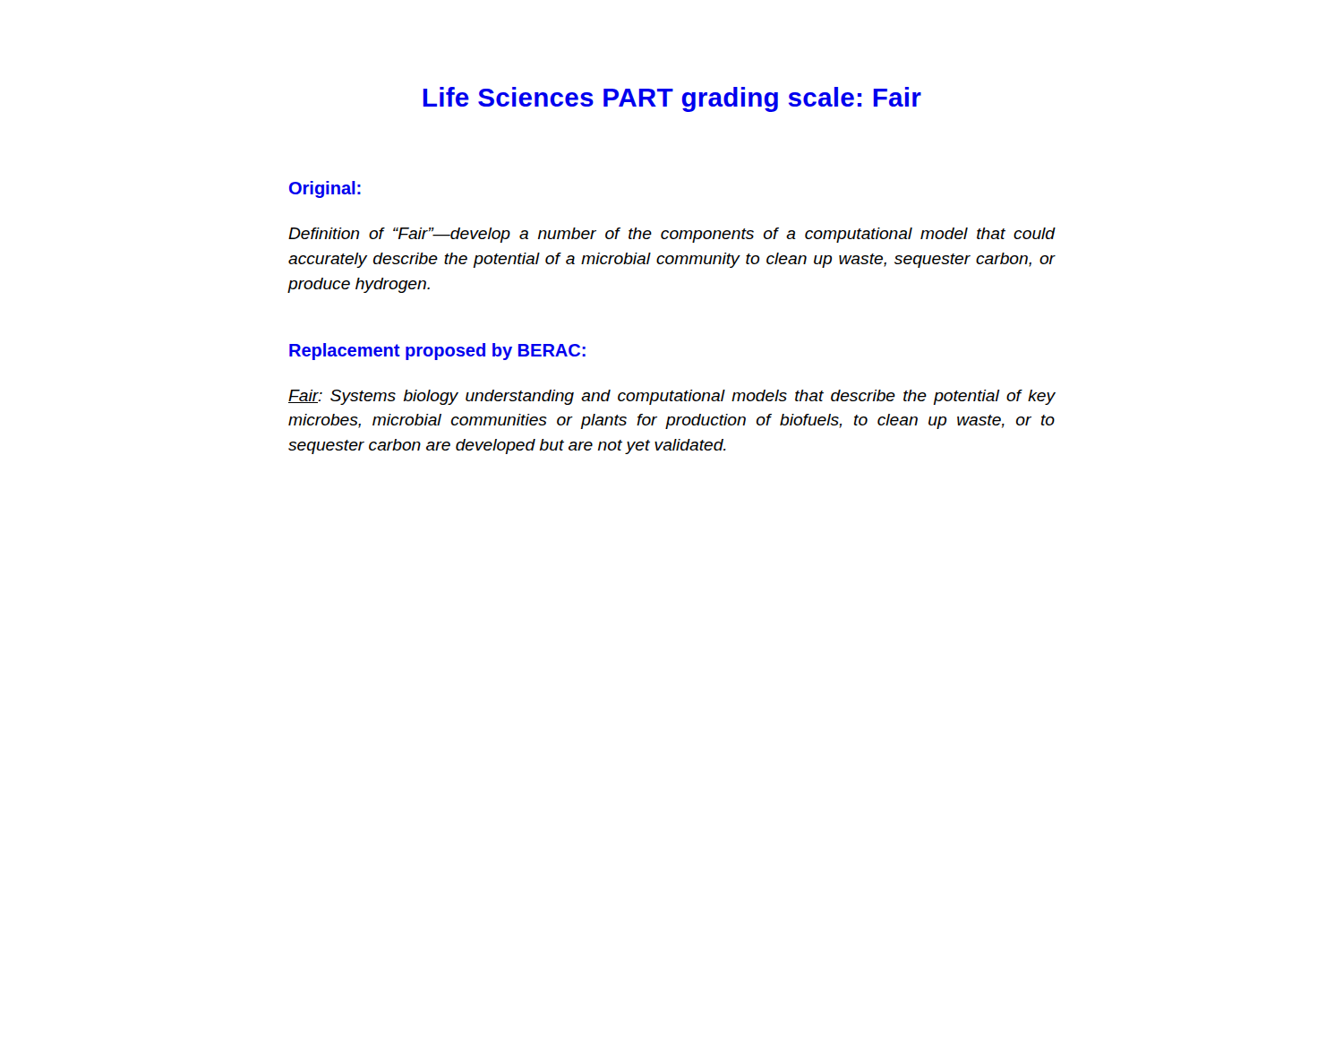Life Sciences PART grading scale: Fair
Original:
Definition of “Fair”—develop a number of the components of a computational model that could accurately describe the potential of a microbial community to clean up waste, sequester carbon, or produce hydrogen.
Replacement proposed by BERAC:
Fair: Systems biology understanding and computational models that describe the potential of key microbes, microbial communities or plants for production of biofuels, to clean up waste, or to sequester carbon are developed but are not yet validated.